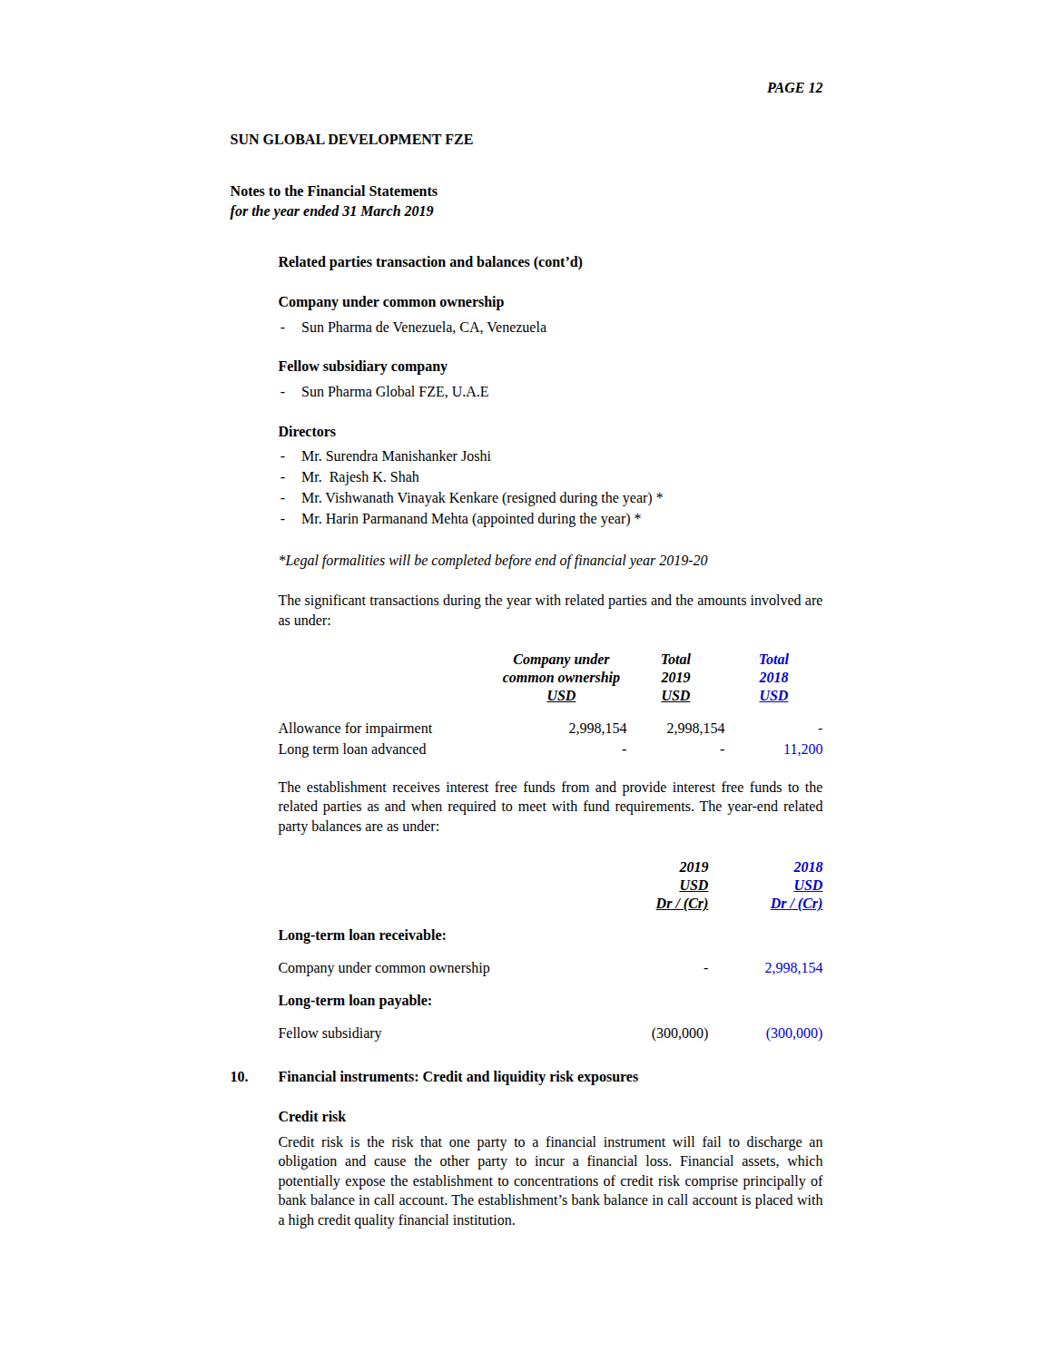PAGE 12
SUN GLOBAL DEVELOPMENT FZE
Notes to the Financial Statements
for the year ended 31 March 2019
Related parties transaction and balances (cont’d)
Company under common ownership
Sun Pharma de Venezuela, CA, Venezuela
Fellow subsidiary company
Sun Pharma Global FZE, U.A.E
Directors
Mr. Surendra Manishanker Joshi
Mr. Rajesh K. Shah
Mr. Vishwanath Vinayak Kenkare (resigned during the year) *
Mr. Harin Parmanand Mehta (appointed during the year) *
*Legal formalities will be completed before end of financial year 2019-20
The significant transactions during the year with related parties and the amounts involved are as under:
| | Company under common ownership USD | Total 2019 USD | Total 2018 USD |
| Allowance for impairment | 2,998,154 | 2,998,154 | - |
| Long term loan advanced | - | - | 11,200 |
The establishment receives interest free funds from and provide interest free funds to the related parties as and when required to meet with fund requirements. The year-end related party balances are as under:
| | 2019 USD Dr / (Cr) | 2018 USD Dr / (Cr) |
| Long-term loan receivable: | | |
| Company under common ownership | - | 2,998,154 |
| Long-term loan payable: | | |
| Fellow subsidiary | (300,000) | (300,000) |
10.
Financial instruments: Credit and liquidity risk exposures
Credit risk
Credit risk is the risk that one party to a financial instrument will fail to discharge an obligation and cause the other party to incur a financial loss. Financial assets, which potentially expose the establishment to concentrations of credit risk comprise principally of bank balance in call account. The establishment’s bank balance in call account is placed with a high credit quality financial institution.